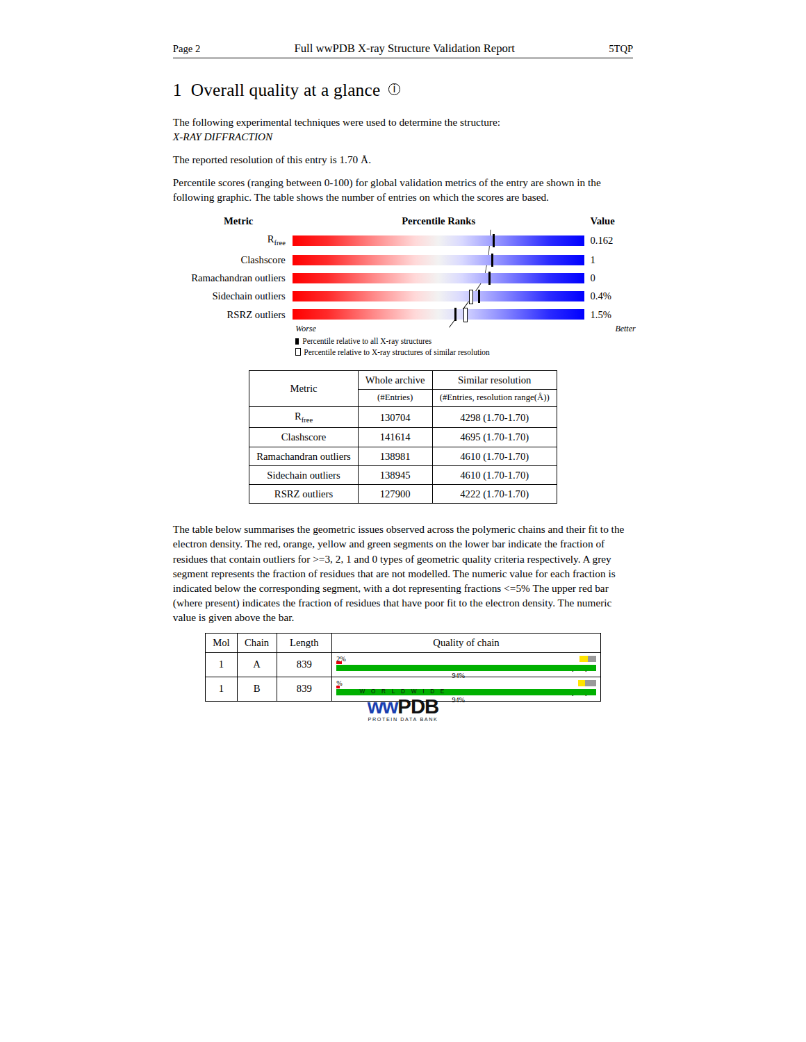Page 2
Full wwPDB X-ray Structure Validation Report
5TQP
1 Overall quality at a glance i
The following experimental techniques were used to determine the structure:
X-RAY DIFFRACTION
The reported resolution of this entry is 1.70 Å.
Percentile scores (ranging between 0-100) for global validation metrics of the entry are shown in the following graphic. The table shows the number of entries on which the scores are based.
| Metric | Percentile Ranks | Value |
| R free | | 0.162 |
| Clashscore | | 1 |
| Ramachandran outliers | | 0 |
| Sidechain outliers | | 0.4% |
| RSRZ outliers | | 1.5% |
Worse Better
Percentile relative to all X-ray structures Percentile relative to X-ray structures of similar resolution
| Metric | Whole archive | Similar resolution |
| --- | --- | --- |
| (#Entries) | (#Entries, resolution range(Å)) |
| R free | 130704 | 4298 (1.70-1.70) |
| Clashscore | 141614 | 4695 (1.70-1.70) |
| Ramachandran outliers | 138981 | 4610 (1.70-1.70) |
| Sidechain outliers | 138945 | 4610 (1.70-1.70) |
| RSRZ outliers | 127900 | 4222 (1.70-1.70) |
The table below summarises the geometric issues observed across the polymeric chains and their fit to the electron density. The red, orange, yellow and green segments on the lower bar indicate the fraction of residues that contain outliers for >=3, 2, 1 and 0 types of geometric quality criteria respectively. A grey segment represents the fraction of residues that are not modelled. The numeric value for each fraction is indicated below the corresponding segment, with a dot representing fractions <=5% The upper red bar (where present) indicates the fraction of residues that have poor fit to the electron density. The numeric value is given above the bar.
| Mol | Chain | Length | Quality of chain |
| --- | --- | --- | --- |
| 1 | A | 839 | 2% 94% · · |
| 1 | B | 839 | % 94% · · |
W O R L D W I D E
ww PDB
PROTEIN DATA BANK